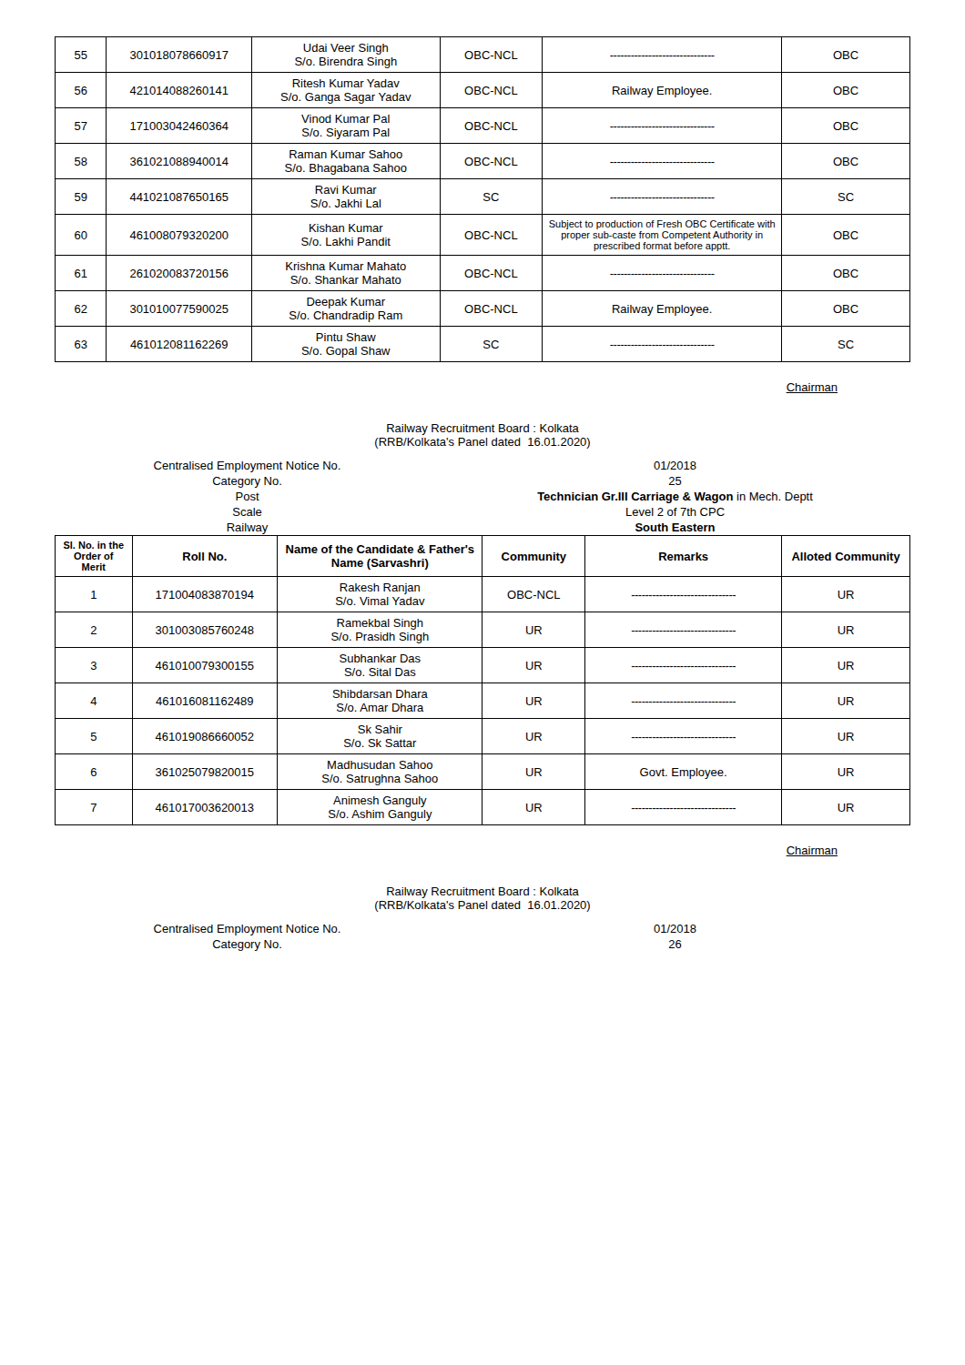| 55 | 301018078660917 | Udai Veer Singh S/o. Birendra Singh | OBC-NCL | ------------------------------ | OBC |
| 56 | 421014088260141 | Ritesh Kumar Yadav S/o. Ganga Sagar Yadav | OBC-NCL | Railway Employee. | OBC |
| 57 | 171003042460364 | Vinod Kumar Pal S/o. Siyaram Pal | OBC-NCL | ------------------------------ | OBC |
| 58 | 361021088940014 | Raman Kumar Sahoo S/o. Bhagabana Sahoo | OBC-NCL | ------------------------------ | OBC |
| 59 | 441021087650165 | Ravi Kumar S/o. Jakhi Lal | SC | ------------------------------ | SC |
| 60 | 461008079320200 | Kishan Kumar S/o. Lakhi Pandit | OBC-NCL | Subject to production of Fresh OBC Certificate with proper sub-caste from Competent Authority in prescribed format before apptt. | OBC |
| 61 | 261020083720156 | Krishna Kumar Mahato S/o. Shankar Mahato | OBC-NCL | ------------------------------ | OBC |
| 62 | 301010077590025 | Deepak Kumar S/o. Chandradip Ram | OBC-NCL | Railway Employee. | OBC |
| 63 | 461012081162269 | Pintu Shaw S/o. Gopal Shaw | SC | ------------------------------ | SC |
Chairman
Railway Recruitment Board : Kolkata
(RRB/Kolkata's Panel dated 16.01.2020)
| Centralised Employment Notice No. | 01/2018 |
| Category No. | 25 |
| Post | Technician Gr.III Carriage & Wagon in Mech. Deptt |
| Scale | Level 2 of 7th CPC |
| Railway | South Eastern |
| Sl. No. in the Order of Merit | Roll No. | Name of the Candidate & Father's Name (Sarvashri) | Community | Remarks | Alloted Community |
| --- | --- | --- | --- | --- | --- |
| 1 | 171004083870194 | Rakesh Ranjan S/o. Vimal Yadav | OBC-NCL | ------------------------------ | UR |
| 2 | 301003085760248 | Ramekbal Singh S/o. Prasidh Singh | UR | ------------------------------ | UR |
| 3 | 461010079300155 | Subhankar Das S/o. Sital Das | UR | ------------------------------ | UR |
| 4 | 461016081162489 | Shibdarsan Dhara S/o. Amar Dhara | UR | ------------------------------ | UR |
| 5 | 461019086660052 | Sk Sahir S/o. Sk Sattar | UR | ------------------------------ | UR |
| 6 | 361025079820015 | Madhusudan Sahoo S/o. Satrughna Sahoo | UR | Govt. Employee. | UR |
| 7 | 461017003620013 | Animesh Ganguly S/o. Ashim Ganguly | UR | ------------------------------ | UR |
Chairman
Railway Recruitment Board : Kolkata
(RRB/Kolkata's Panel dated 16.01.2020)
| Centralised Employment Notice No. | 01/2018 |
| Category No. | 26 |